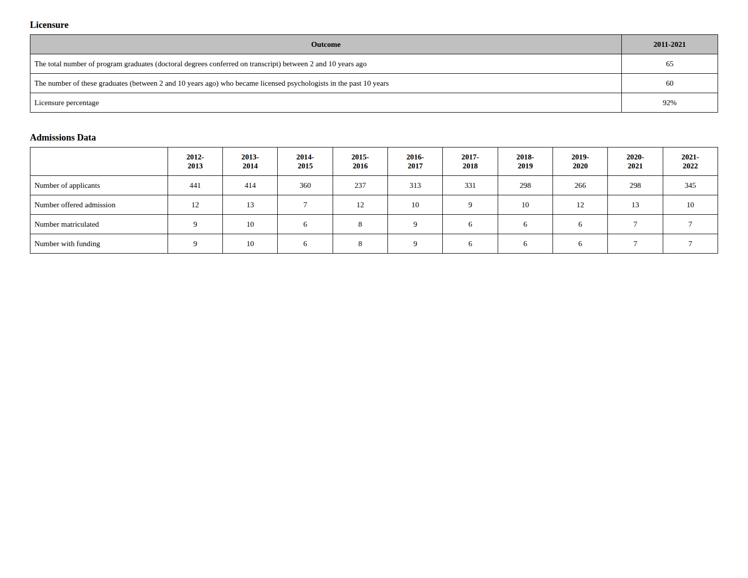Licensure
| Outcome | 2011-2021 |
| --- | --- |
| The total number of program graduates (doctoral degrees conferred on transcript) between 2 and 10 years ago | 65 |
| The number of these graduates (between 2 and 10 years ago) who became licensed psychologists in the past 10 years | 60 |
| Licensure percentage | 92% |
Admissions Data
| | 2012- 2013 | 2013- 2014 | 2014- 2015 | 2015- 2016 | 2016- 2017 | 2017- 2018 | 2018- 2019 | 2019- 2020 | 2020- 2021 | 2021- 2022 |
| --- | --- | --- | --- | --- | --- | --- | --- | --- | --- | --- |
| Number of applicants | 441 | 414 | 360 | 237 | 313 | 331 | 298 | 266 | 298 | 345 |
| Number offered admission | 12 | 13 | 7 | 12 | 10 | 9 | 10 | 12 | 13 | 10 |
| Number matriculated | 9 | 10 | 6 | 8 | 9 | 6 | 6 | 6 | 7 | 7 |
| Number with funding | 9 | 10 | 6 | 8 | 9 | 6 | 6 | 6 | 7 | 7 |